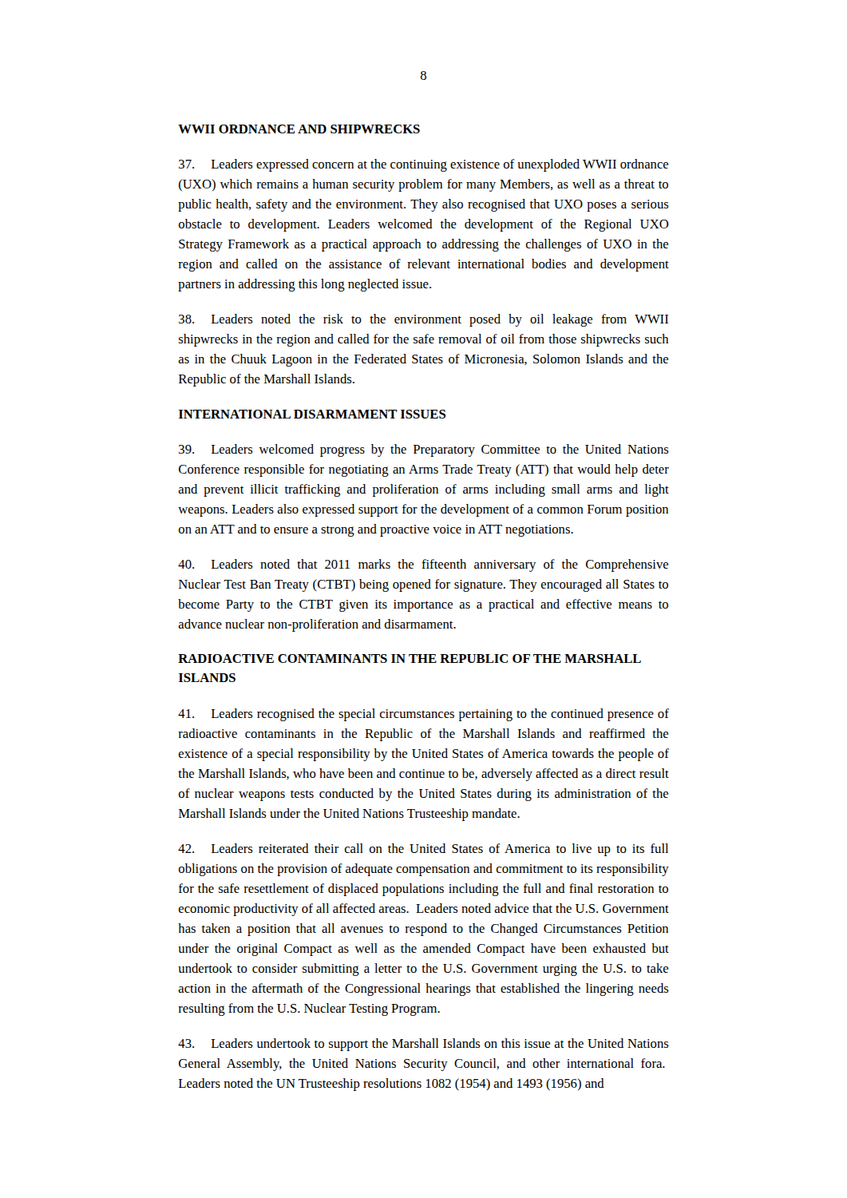8
WWII Ordnance and Shipwrecks
37. Leaders expressed concern at the continuing existence of unexploded WWII ordnance (UXO) which remains a human security problem for many Members, as well as a threat to public health, safety and the environment. They also recognised that UXO poses a serious obstacle to development. Leaders welcomed the development of the Regional UXO Strategy Framework as a practical approach to addressing the challenges of UXO in the region and called on the assistance of relevant international bodies and development partners in addressing this long neglected issue.
38. Leaders noted the risk to the environment posed by oil leakage from WWII shipwrecks in the region and called for the safe removal of oil from those shipwrecks such as in the Chuuk Lagoon in the Federated States of Micronesia, Solomon Islands and the Republic of the Marshall Islands.
International Disarmament Issues
39. Leaders welcomed progress by the Preparatory Committee to the United Nations Conference responsible for negotiating an Arms Trade Treaty (ATT) that would help deter and prevent illicit trafficking and proliferation of arms including small arms and light weapons. Leaders also expressed support for the development of a common Forum position on an ATT and to ensure a strong and proactive voice in ATT negotiations.
40. Leaders noted that 2011 marks the fifteenth anniversary of the Comprehensive Nuclear Test Ban Treaty (CTBT) being opened for signature. They encouraged all States to become Party to the CTBT given its importance as a practical and effective means to advance nuclear non-proliferation and disarmament.
Radioactive Contaminants in the Republic of the Marshall Islands
41. Leaders recognised the special circumstances pertaining to the continued presence of radioactive contaminants in the Republic of the Marshall Islands and reaffirmed the existence of a special responsibility by the United States of America towards the people of the Marshall Islands, who have been and continue to be, adversely affected as a direct result of nuclear weapons tests conducted by the United States during its administration of the Marshall Islands under the United Nations Trusteeship mandate.
42. Leaders reiterated their call on the United States of America to live up to its full obligations on the provision of adequate compensation and commitment to its responsibility for the safe resettlement of displaced populations including the full and final restoration to economic productivity of all affected areas. Leaders noted advice that the U.S. Government has taken a position that all avenues to respond to the Changed Circumstances Petition under the original Compact as well as the amended Compact have been exhausted but undertook to consider submitting a letter to the U.S. Government urging the U.S. to take action in the aftermath of the Congressional hearings that established the lingering needs resulting from the U.S. Nuclear Testing Program.
43. Leaders undertook to support the Marshall Islands on this issue at the United Nations General Assembly, the United Nations Security Council, and other international fora. Leaders noted the UN Trusteeship resolutions 1082 (1954) and 1493 (1956) and